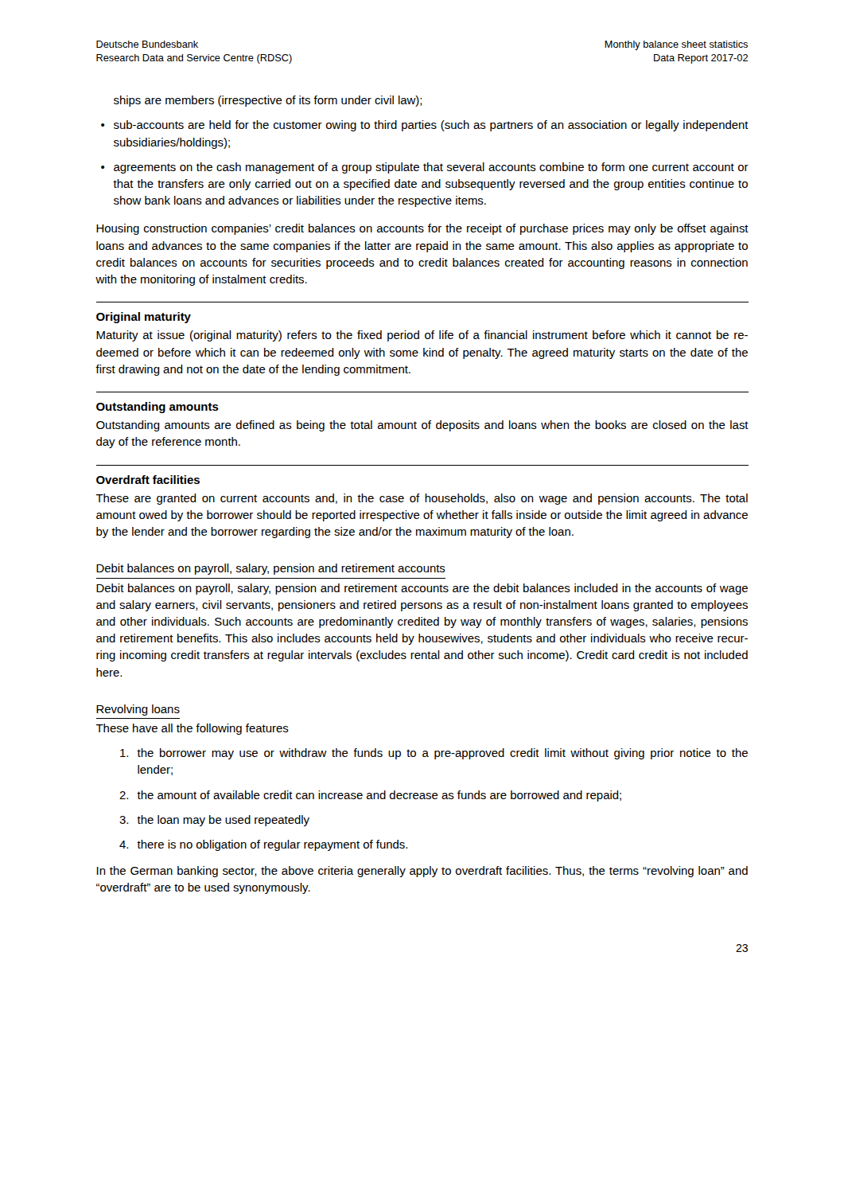Deutsche Bundesbank
Research Data and Service Centre (RDSC)
Monthly balance sheet statistics
Data Report 2017-02
ships are members (irrespective of its form under civil law);
sub-accounts are held for the customer owing to third parties (such as partners of an association or legally independent subsidiaries/holdings);
agreements on the cash management of a group stipulate that several accounts combine to form one current account or that the transfers are only carried out on a specified date and subsequently reversed and the group entities continue to show bank loans and advances or liabilities under the respective items.
Housing construction companies’ credit balances on accounts for the receipt of purchase prices may only be offset against loans and advances to the same companies if the latter are repaid in the same amount. This also applies as appropriate to credit balances on accounts for securities proceeds and to credit balances created for accounting reasons in connection with the monitoring of instalment credits.
Original maturity
Maturity at issue (original maturity) refers to the fixed period of life of a financial instrument before which it cannot be redeemed or before which it can be redeemed only with some kind of penalty. The agreed maturity starts on the date of the first drawing and not on the date of the lending commitment.
Outstanding amounts
Outstanding amounts are defined as being the total amount of deposits and loans when the books are closed on the last day of the reference month.
Overdraft facilities
These are granted on current accounts and, in the case of households, also on wage and pension accounts. The total amount owed by the borrower should be reported irrespective of whether it falls inside or outside the limit agreed in advance by the lender and the borrower regarding the size and/or the maximum maturity of the loan.
Debit balances on payroll, salary, pension and retirement accounts
Debit balances on payroll, salary, pension and retirement accounts are the debit balances included in the accounts of wage and salary earners, civil servants, pensioners and retired persons as a result of non-instalment loans granted to employees and other individuals. Such accounts are predominantly credited by way of monthly transfers of wages, salaries, pensions and retirement benefits. This also includes accounts held by housewives, students and other individuals who receive recurring incoming credit transfers at regular intervals (excludes rental and other such income). Credit card credit is not included here.
Revolving loans
These have all the following features
the borrower may use or withdraw the funds up to a pre-approved credit limit without giving prior notice to the lender;
the amount of available credit can increase and decrease as funds are borrowed and repaid;
the loan may be used repeatedly
there is no obligation of regular repayment of funds.
In the German banking sector, the above criteria generally apply to overdraft facilities. Thus, the terms “revolving loan” and “overdraft” are to be used synonymously.
23